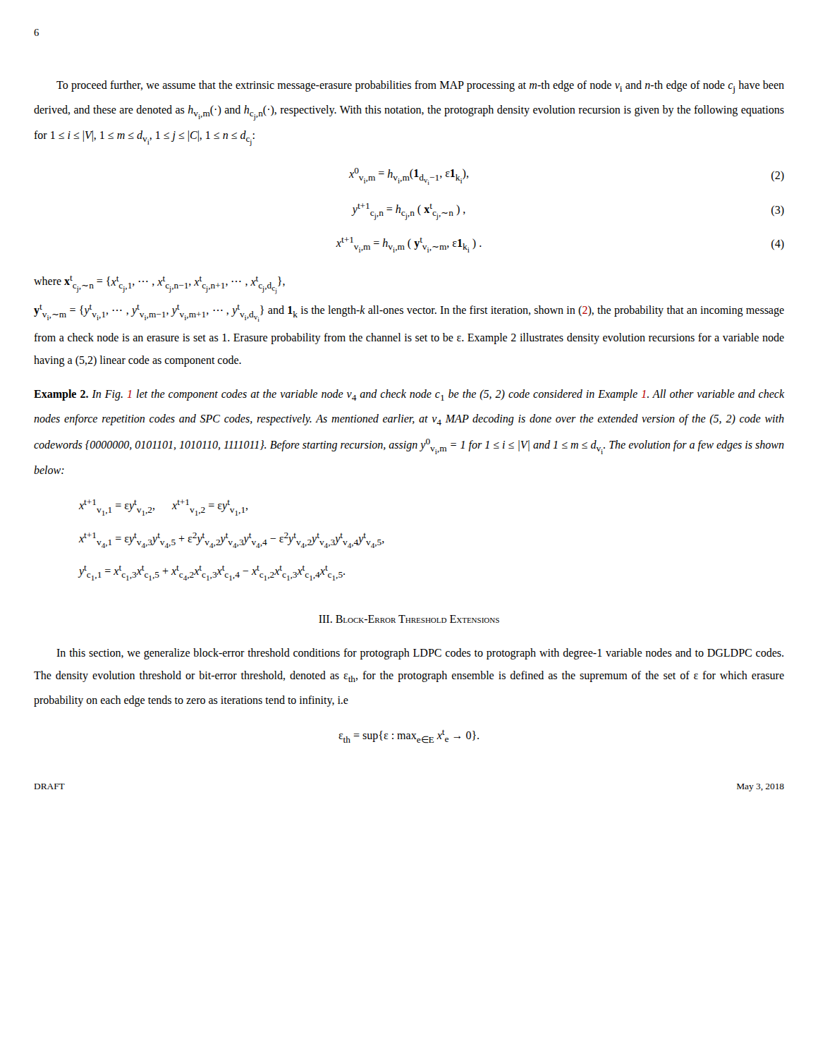6
To proceed further, we assume that the extrinsic message-erasure probabilities from MAP processing at m-th edge of node vi and n-th edge of node cj have been derived, and these are denoted as hvi,m(·) and hcj,n(·), respectively. With this notation, the protograph density evolution recursion is given by the following equations for 1 ≤ i ≤ |V|, 1 ≤ m ≤ dvi, 1 ≤ j ≤ |C|, 1 ≤ n ≤ dcj:
x0vi,m = hvi,m(1dvi−1, ε1ki),
(2)
yt+1cj,n = hcj,n ( xtcj,∼n ) ,
(3)
xt+1vi,m = hvi,m ( ytvi,∼m, ε1ki ) .
(4)
where xtcj,∼n = {xtcj,1, ⋯ , xtcj,n−1, xtcj,n+1, ⋯ , xtcj,dcj},
ytvi,∼m = {ytvi,1, ⋯ , ytvi,m−1, ytvi,m+1, ⋯ , ytvi,dvi} and 1k is the length-k all-ones vector. In the first iteration, shown in (2), the probability that an incoming message from a check node is an erasure is set as 1. Erasure probability from the channel is set to be ε. Example 2 illustrates density evolution recursions for a variable node having a (5,2) linear code as component code.
Example 2. In Fig. 1 let the component codes at the variable node v4 and check node c1 be the (5, 2) code considered in Example 1. All other variable and check nodes enforce repetition codes and SPC codes, respectively. As mentioned earlier, at v4 MAP decoding is done over the extended version of the (5, 2) code with codewords {0000000, 0101101, 1010110, 1111011}. Before starting recursion, assign y0vi,m = 1 for 1 ≤ i ≤ |V| and 1 ≤ m ≤ dvi. The evolution for a few edges is shown below:
xt+1v1,1 = εytv1,2, xt+1v1,2 = εytv1,1,
xt+1v4,1 = εytv4,3 ytv4,5 + ε2ytv4,2 ytv4,3 ytv4,4 − ε2ytv4,2 ytv4,3 ytv4,4 ytv4,5,
ytc1,1 = xtc1,3 xtc1,5 + xtc4,2 xtc1,3 xtc1,4 − xtc1,2 xtc1,3 xtc1,4 xtc1,5.
III. Block-Error Threshold Extensions
In this section, we generalize block-error threshold conditions for protograph LDPC codes to protograph with degree-1 variable nodes and to DGLDPC codes. The density evolution threshold or bit-error threshold, denoted as εth, for the protograph ensemble is defined as the supremum of the set of ε for which erasure probability on each edge tends to zero as iterations tend to infinity, i.e
εth = sup{ε : maxe∈E xte → 0}.
DRAFT
May 3, 2018